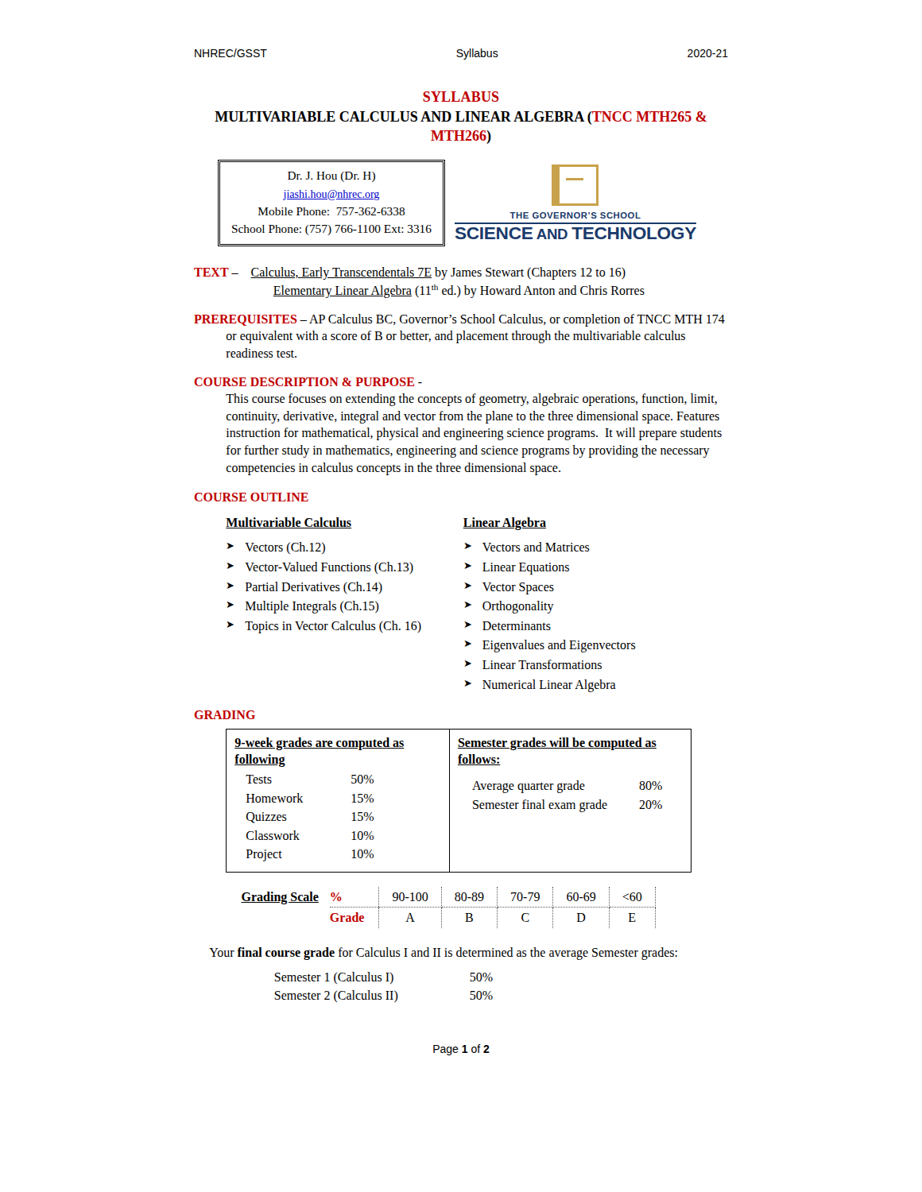NHREC/GSST Syllabus 2020-21
SYLLABUS
MULTIVARIABLE CALCULUS AND LINEAR ALGEBRA (TNCC MTH265 & MTH266)
Dr. J. Hou (Dr. H)
jiashi.hou@nhrec.org
Mobile Phone: 757-362-6338
School Phone: (757) 766-1100 Ext: 3316
THE GOVERNOR’S SCHOOL
SCIENCE AND TECHNOLOGY
TEXT – Calculus, Early Transcendentals 7E by James Stewart (Chapters 12 to 16)
Elementary Linear Algebra (11th ed.) by Howard Anton and Chris Rorres
PREREQUISITES – AP Calculus BC, Governor’s School Calculus, or completion of TNCC MTH 174 or equivalent with a score of B or better, and placement through the multivariable calculus readiness test.
COURSE DESCRIPTION & PURPOSE -
This course focuses on extending the concepts of geometry, algebraic operations, function, limit, continuity, derivative, integral and vector from the plane to the three dimensional space. Features instruction for mathematical, physical and engineering science programs. It will prepare students for further study in mathematics, engineering and science programs by providing the necessary competencies in calculus concepts in the three dimensional space.
COURSE OUTLINE
Multivariable Calculus
Vectors (Ch.12)
Vector-Valued Functions (Ch.13)
Partial Derivatives (Ch.14)
Multiple Integrals (Ch.15)
Topics in Vector Calculus (Ch. 16)
Linear Algebra
Vectors and Matrices
Linear Equations
Vector Spaces
Orthogonality
Determinants
Eigenvalues and Eigenvectors
Linear Transformations
Numerical Linear Algebra
GRADING
| 9-week grades are computed as following / Tests / 50% / / Homework / 15% / / Quizzes / 15% / / Classwork / 10% / / Project / 10% / | Semester grades will be computed as follows: / Average quarter grade / 80% / / Semester final exam grade / 20% / |
Grading Scale
| % | 90-100 | 80-89 | 70-79 | 60-69 | <60 |
| Grade | A | B | C | D | E |
Your final course grade for Calculus I and II is determined as the average Semester grades:
| Semester 1 (Calculus I) | 50% |
| Semester 2 (Calculus II) | 50% |
Page 1 of 2